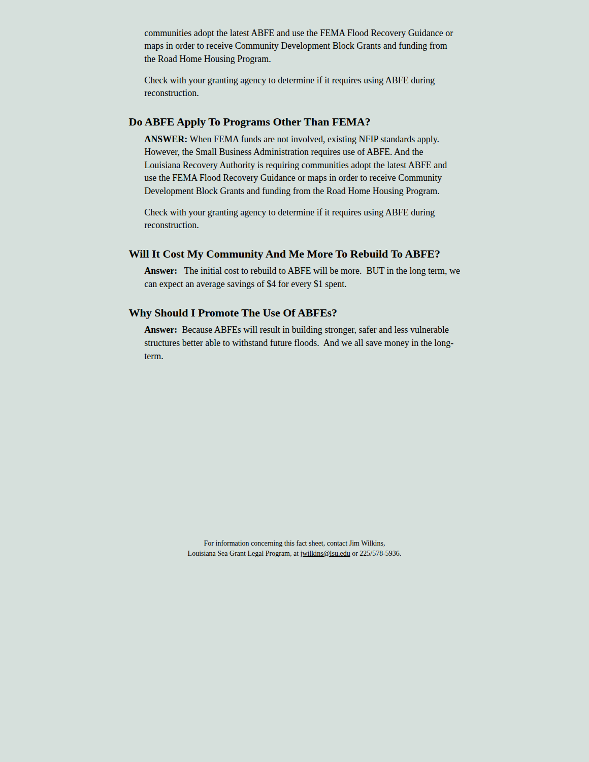communities adopt the latest ABFE and use the FEMA Flood Recovery Guidance or maps in order to receive Community Development Block Grants and funding from the Road Home Housing Program.
Check with your granting agency to determine if it requires using ABFE during reconstruction.
Do ABFE Apply To Programs Other Than FEMA?
ANSWER: When FEMA funds are not involved, existing NFIP standards apply. However, the Small Business Administration requires use of ABFE. And the Louisiana Recovery Authority is requiring communities adopt the latest ABFE and use the FEMA Flood Recovery Guidance or maps in order to receive Community Development Block Grants and funding from the Road Home Housing Program.
Check with your granting agency to determine if it requires using ABFE during reconstruction.
Will It Cost My Community And Me More To Rebuild To ABFE?
Answer: The initial cost to rebuild to ABFE will be more. BUT in the long term, we can expect an average savings of $4 for every $1 spent.
Why Should I Promote The Use Of ABFEs?
Answer: Because ABFEs will result in building stronger, safer and less vulnerable structures better able to withstand future floods. And we all save money in the long-term.
For information concerning this fact sheet, contact Jim Wilkins,
Louisiana Sea Grant Legal Program, at jwilkins@lsu.edu or 225/578-5936.